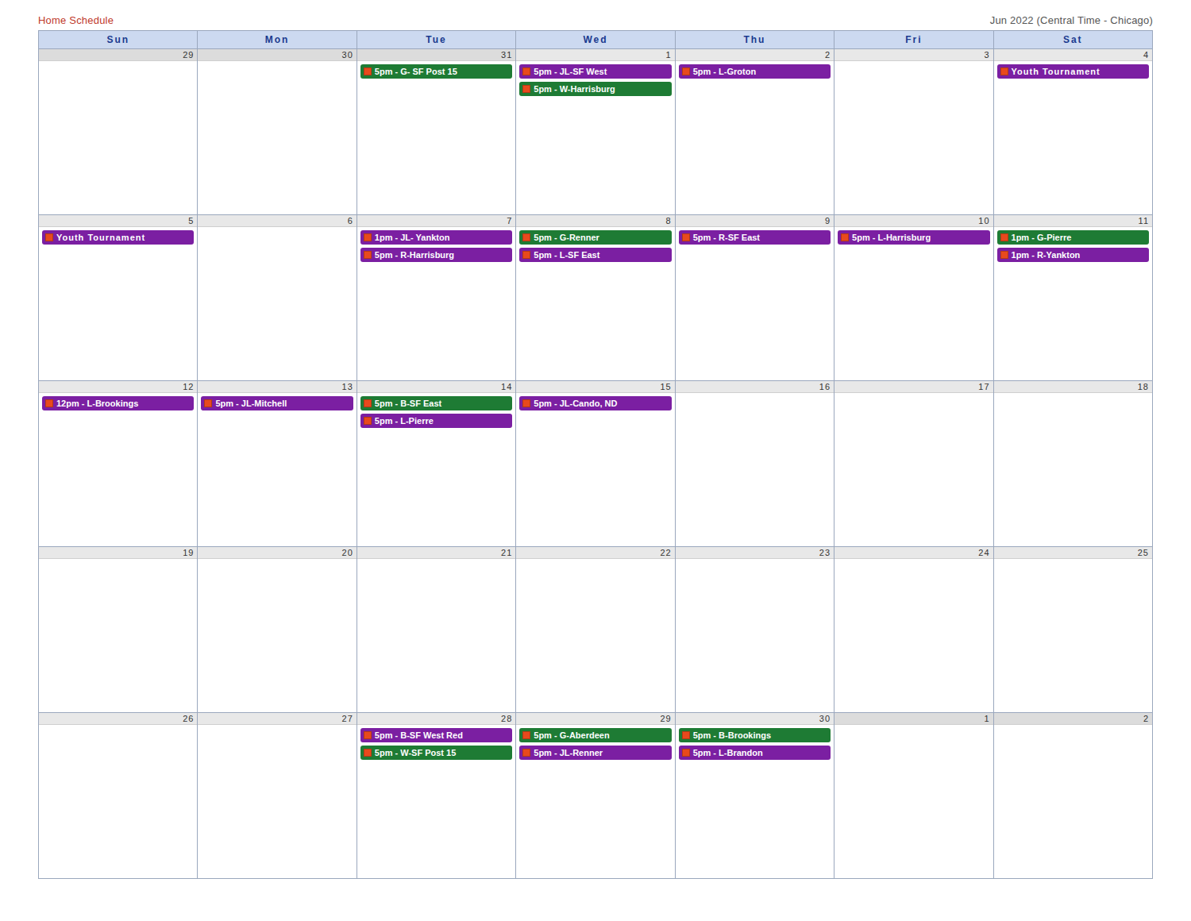Home Schedule Jun 2022 (Central Time - Chicago)
| Sun | Mon | Tue | Wed | Thu | Fri | Sat |
| --- | --- | --- | --- | --- | --- | --- |
| 29 | 30 | 31 5pm - G- SF Post 15 | 1 5pm - JL-SF West 5pm - W-Harrisburg | 2 5pm - L-Groton | 3 | 4 Youth Tournament |
| 5 Youth Tournament | 6 | 7 1pm - JL- Yankton 5pm - R-Harrisburg | 8 5pm - G-Renner 5pm - L-SF East | 9 5pm - R-SF East | 10 5pm - L-Harrisburg | 11 1pm - G-Pierre 1pm - R-Yankton |
| 12 12pm - L-Brookings | 13 5pm - JL-Mitchell | 14 5pm - B-SF East 5pm - L-Pierre | 15 5pm - JL-Cando, ND | 16 | 17 | 18 |
| 19 | 20 | 21 | 22 | 23 | 24 | 25 |
| 26 | 27 | 28 5pm - B-SF West Red 5pm - W-SF Post 15 | 29 5pm - G-Aberdeen 5pm - JL-Renner | 30 5pm - B-Brookings 5pm - L-Brandon | 1 | 2 |